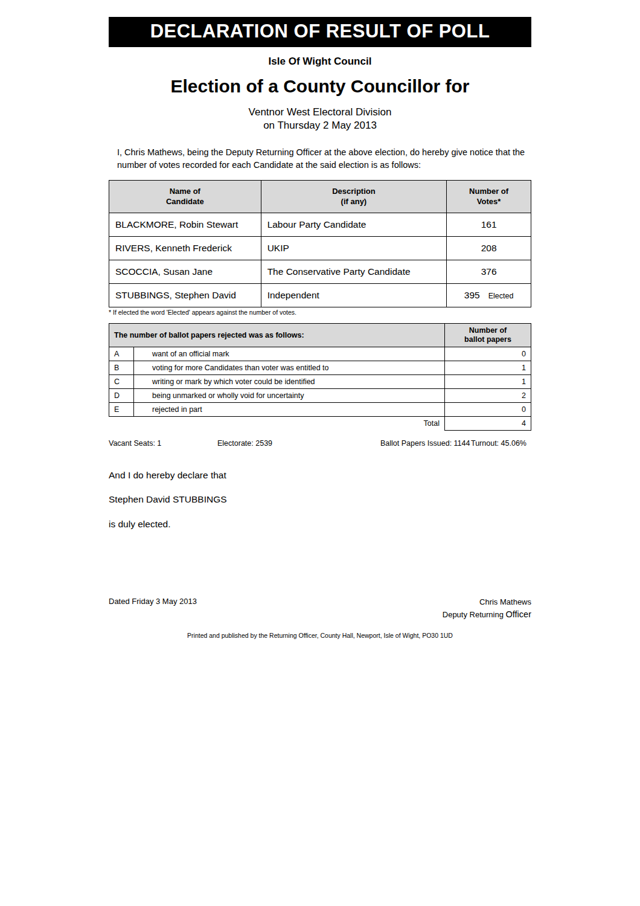DECLARATION OF RESULT OF POLL
Isle Of Wight Council
Election of a County Councillor for
Ventnor West Electoral Division
on Thursday 2 May 2013
I, Chris Mathews, being the Deputy Returning Officer at the above election, do hereby give notice that the number of votes recorded for each Candidate at the said election is as follows:
| Name of Candidate | Description (if any) | Number of Votes* |
| --- | --- | --- |
| BLACKMORE, Robin Stewart | Labour Party Candidate | 161 |
| RIVERS, Kenneth Frederick | UKIP | 208 |
| SCOCCIA, Susan Jane | The Conservative Party Candidate | 376 |
| STUBBINGS, Stephen David | Independent | 395 Elected |
* If elected the word 'Elected' appears against the number of votes.
| The number of ballot papers rejected was as follows: | Number of ballot papers |
| --- | --- |
| A | want of an official mark | 0 |
| B | voting for more Candidates than voter was entitled to | 1 |
| C | writing or mark by which voter could be identified | 1 |
| D | being unmarked or wholly void for uncertainty | 2 |
| E | rejected in part | 0 |
| Total | 4 |
Vacant Seats: 1 Electorate: 2539 Ballot Papers Issued: 1144 Turnout: 45.06%
And I do hereby declare that
Stephen David STUBBINGS
is duly elected.
Dated Friday 3 May 2013
Chris Mathews
Deputy Returning Officer
Printed and published by the Returning Officer, County Hall, Newport, Isle of Wight, PO30 1UD